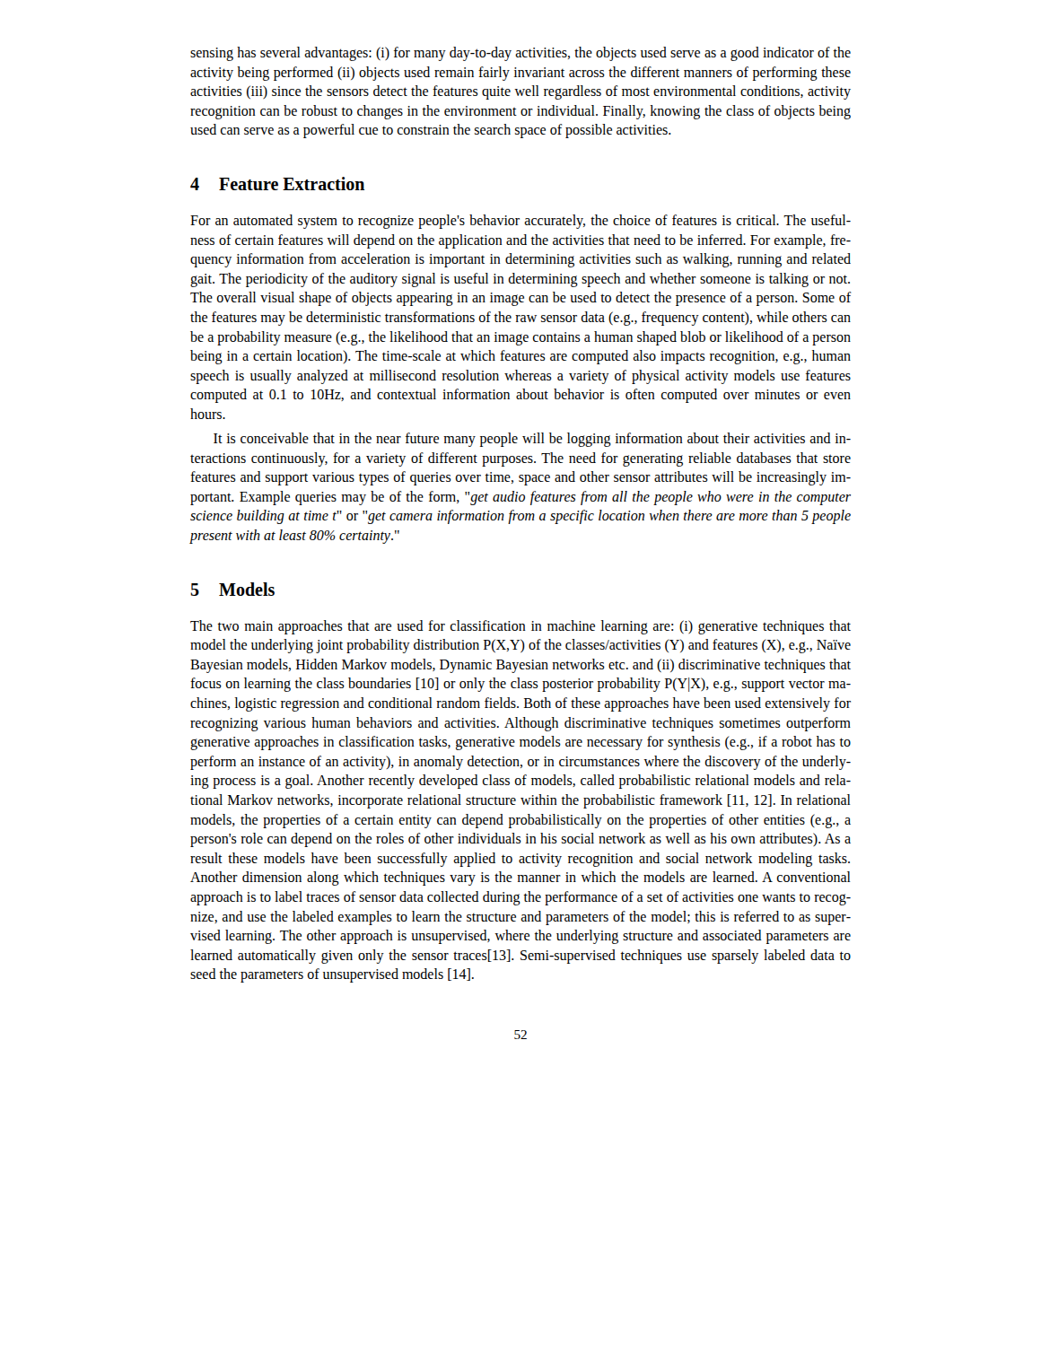sensing has several advantages: (i) for many day-to-day activities, the objects used serve as a good indicator of the activity being performed (ii) objects used remain fairly invariant across the different manners of performing these activities (iii) since the sensors detect the features quite well regardless of most environmental conditions, activity recognition can be robust to changes in the environment or individual. Finally, knowing the class of objects being used can serve as a powerful cue to constrain the search space of possible activities.
4 Feature Extraction
For an automated system to recognize people's behavior accurately, the choice of features is critical. The usefulness of certain features will depend on the application and the activities that need to be inferred. For example, frequency information from acceleration is important in determining activities such as walking, running and related gait. The periodicity of the auditory signal is useful in determining speech and whether someone is talking or not. The overall visual shape of objects appearing in an image can be used to detect the presence of a person. Some of the features may be deterministic transformations of the raw sensor data (e.g., frequency content), while others can be a probability measure (e.g., the likelihood that an image contains a human shaped blob or likelihood of a person being in a certain location). The time-scale at which features are computed also impacts recognition, e.g., human speech is usually analyzed at millisecond resolution whereas a variety of physical activity models use features computed at 0.1 to 10Hz, and contextual information about behavior is often computed over minutes or even hours.
It is conceivable that in the near future many people will be logging information about their activities and interactions continuously, for a variety of different purposes. The need for generating reliable databases that store features and support various types of queries over time, space and other sensor attributes will be increasingly important. Example queries may be of the form, "get audio features from all the people who were in the computer science building at time t" or "get camera information from a specific location when there are more than 5 people present with at least 80% certainty."
5 Models
The two main approaches that are used for classification in machine learning are: (i) generative techniques that model the underlying joint probability distribution P(X,Y) of the classes/activities (Y) and features (X), e.g., Naïve Bayesian models, Hidden Markov models, Dynamic Bayesian networks etc. and (ii) discriminative techniques that focus on learning the class boundaries [10] or only the class posterior probability P(Y|X), e.g., support vector machines, logistic regression and conditional random fields. Both of these approaches have been used extensively for recognizing various human behaviors and activities. Although discriminative techniques sometimes outperform generative approaches in classification tasks, generative models are necessary for synthesis (e.g., if a robot has to perform an instance of an activity), in anomaly detection, or in circumstances where the discovery of the underlying process is a goal. Another recently developed class of models, called probabilistic relational models and relational Markov networks, incorporate relational structure within the probabilistic framework [11, 12]. In relational models, the properties of a certain entity can depend probabilistically on the properties of other entities (e.g., a person's role can depend on the roles of other individuals in his social network as well as his own attributes). As a result these models have been successfully applied to activity recognition and social network modeling tasks. Another dimension along which techniques vary is the manner in which the models are learned. A conventional approach is to label traces of sensor data collected during the performance of a set of activities one wants to recognize, and use the labeled examples to learn the structure and parameters of the model; this is referred to as supervised learning. The other approach is unsupervised, where the underlying structure and associated parameters are learned automatically given only the sensor traces[13]. Semi-supervised techniques use sparsely labeled data to seed the parameters of unsupervised models [14].
52